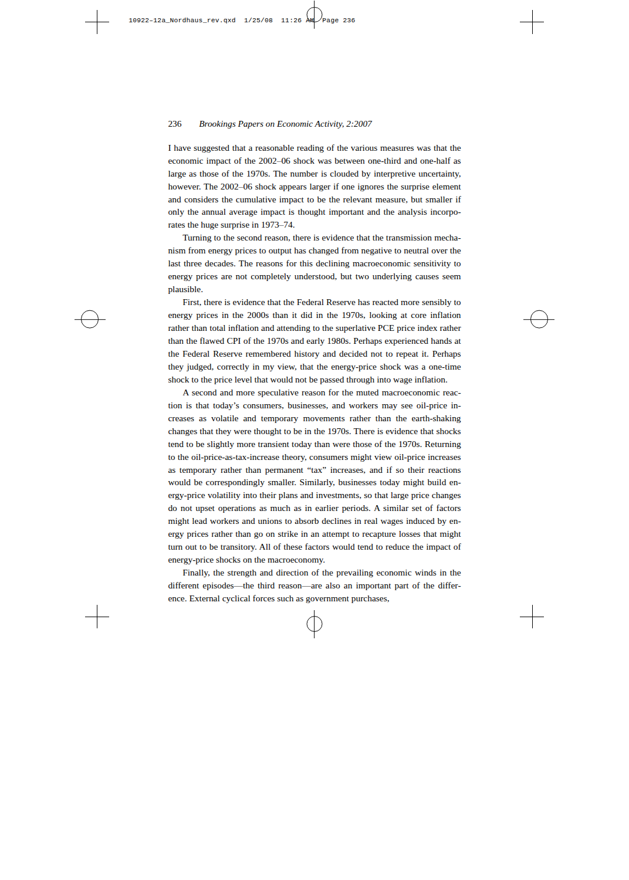10922–12a_Nordhaus_rev.qxd 1/25/08 11:26 AM Page 236
236 Brookings Papers on Economic Activity, 2:2007
I have suggested that a reasonable reading of the various measures was that the economic impact of the 2002–06 shock was between one-third and one-half as large as those of the 1970s. The number is clouded by interpretive uncertainty, however. The 2002–06 shock appears larger if one ignores the surprise element and considers the cumulative impact to be the relevant measure, but smaller if only the annual average impact is thought important and the analysis incorporates the huge surprise in 1973–74.
Turning to the second reason, there is evidence that the transmission mechanism from energy prices to output has changed from negative to neutral over the last three decades. The reasons for this declining macroeconomic sensitivity to energy prices are not completely understood, but two underlying causes seem plausible.
First, there is evidence that the Federal Reserve has reacted more sensibly to energy prices in the 2000s than it did in the 1970s, looking at core inflation rather than total inflation and attending to the superlative PCE price index rather than the flawed CPI of the 1970s and early 1980s. Perhaps experienced hands at the Federal Reserve remembered history and decided not to repeat it. Perhaps they judged, correctly in my view, that the energy-price shock was a one-time shock to the price level that would not be passed through into wage inflation.
A second and more speculative reason for the muted macroeconomic reaction is that today’s consumers, businesses, and workers may see oil-price increases as volatile and temporary movements rather than the earth-shaking changes that they were thought to be in the 1970s. There is evidence that shocks tend to be slightly more transient today than were those of the 1970s. Returning to the oil-price-as-tax-increase theory, consumers might view oil-price increases as temporary rather than permanent “tax” increases, and if so their reactions would be correspondingly smaller. Similarly, businesses today might build energy-price volatility into their plans and investments, so that large price changes do not upset operations as much as in earlier periods. A similar set of factors might lead workers and unions to absorb declines in real wages induced by energy prices rather than go on strike in an attempt to recapture losses that might turn out to be transitory. All of these factors would tend to reduce the impact of energy-price shocks on the macroeconomy.
Finally, the strength and direction of the prevailing economic winds in the different episodes—the third reason—are also an important part of the difference. External cyclical forces such as government purchases,